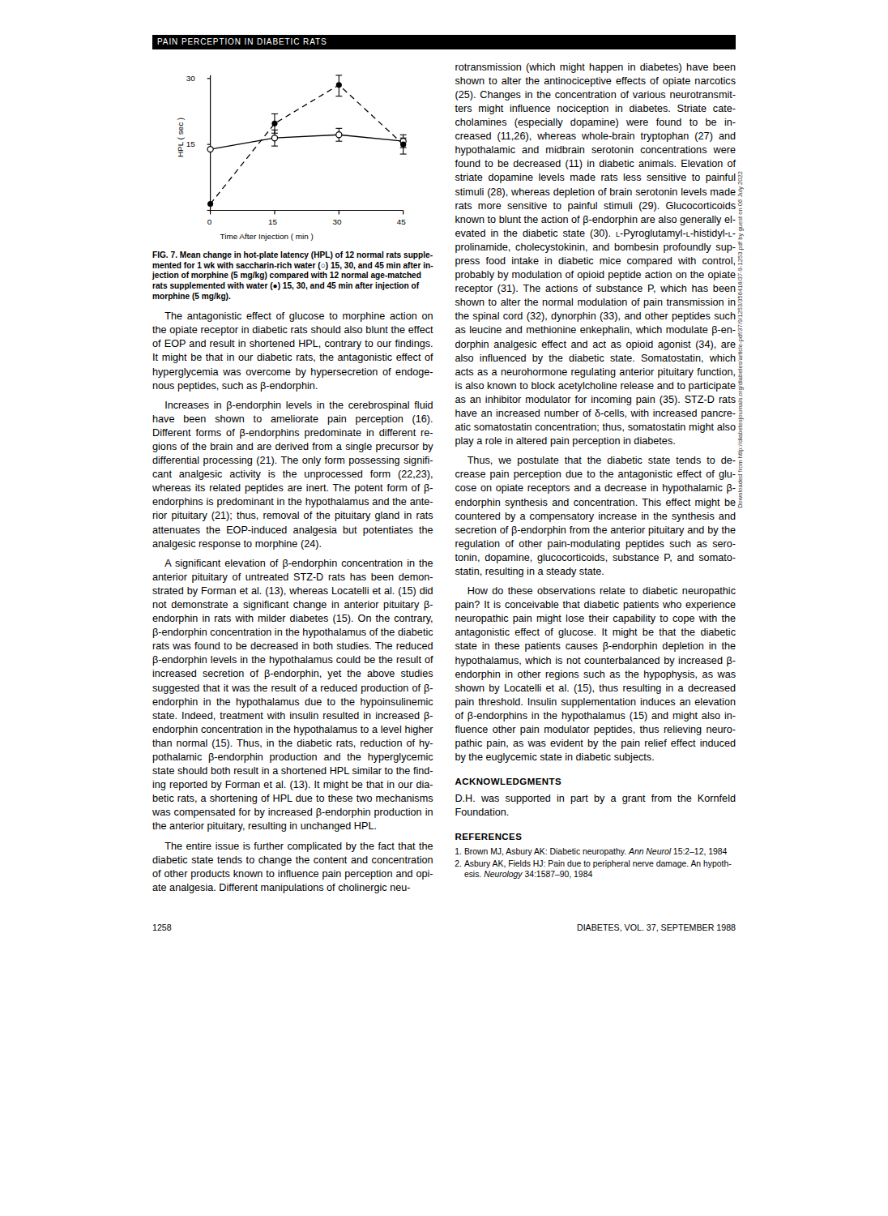PAIN PERCEPTION IN DIABETIC RATS
Downloaded from http://diabetesjournals.org/diabetes/article-pdf/37/9/1253/356416/37-9-1253.pdf by guest on 06 July 2022
30 15 HPL ( sec ) 0 15 30 45 Time After Injection ( min )
FIG. 7. Mean change in hot-plate latency (HPL) of 12 normal rats supplemented for 1 wk with saccharin-rich water (○) 15, 30, and 45 min after injection of morphine (5 mg/kg) compared with 12 normal age-matched rats supplemented with water (●) 15, 30, and 45 min after injection of morphine (5 mg/kg).
The antagonistic effect of glucose to morphine action on the opiate receptor in diabetic rats should also blunt the effect of EOP and result in shortened HPL, contrary to our findings. It might be that in our diabetic rats, the antagonistic effect of hyperglycemia was overcome by hypersecretion of endogenous peptides, such as β-endorphin.
Increases in β-endorphin levels in the cerebrospinal fluid have been shown to ameliorate pain perception (16). Different forms of β-endorphins predominate in different regions of the brain and are derived from a single precursor by differential processing (21). The only form possessing significant analgesic activity is the unprocessed form (22,23), whereas its related peptides are inert. The potent form of β-endorphins is predominant in the hypothalamus and the anterior pituitary (21); thus, removal of the pituitary gland in rats attenuates the EOP-induced analgesia but potentiates the analgesic response to morphine (24).
A significant elevation of β-endorphin concentration in the anterior pituitary of untreated STZ-D rats has been demonstrated by Forman et al. (13), whereas Locatelli et al. (15) did not demonstrate a significant change in anterior pituitary β-endorphin in rats with milder diabetes (15). On the contrary, β-endorphin concentration in the hypothalamus of the diabetic rats was found to be decreased in both studies. The reduced β-endorphin levels in the hypothalamus could be the result of increased secretion of β-endorphin, yet the above studies suggested that it was the result of a reduced production of β-endorphin in the hypothalamus due to the hypoinsulinemic state. Indeed, treatment with insulin resulted in increased β-endorphin concentration in the hypothalamus to a level higher than normal (15). Thus, in the diabetic rats, reduction of hypothalamic β-endorphin production and the hyperglycemic state should both result in a shortened HPL similar to the finding reported by Forman et al. (13). It might be that in our diabetic rats, a shortening of HPL due to these two mechanisms was compensated for by increased β-endorphin production in the anterior pituitary, resulting in unchanged HPL.
The entire issue is further complicated by the fact that the diabetic state tends to change the content and concentration of other products known to influence pain perception and opiate analgesia. Different manipulations of cholinergic neu-
rotransmission (which might happen in diabetes) have been shown to alter the antinociceptive effects of opiate narcotics (25). Changes in the concentration of various neurotransmitters might influence nociception in diabetes. Striate catecholamines (especially dopamine) were found to be increased (11,26), whereas whole-brain tryptophan (27) and hypothalamic and midbrain serotonin concentrations were found to be decreased (11) in diabetic animals. Elevation of striate dopamine levels made rats less sensitive to painful stimuli (28), whereas depletion of brain serotonin levels made rats more sensitive to painful stimuli (29). Glucocorticoids known to blunt the action of β-endorphin are also generally elevated in the diabetic state (30). l-Pyroglutamyl-l-histidyl-l-prolinamide, cholecystokinin, and bombesin profoundly suppress food intake in diabetic mice compared with control, probably by modulation of opioid peptide action on the opiate receptor (31). The actions of substance P, which has been shown to alter the normal modulation of pain transmission in the spinal cord (32), dynorphin (33), and other peptides such as leucine and methionine enkephalin, which modulate β-endorphin analgesic effect and act as opioid agonist (34), are also influenced by the diabetic state. Somatostatin, which acts as a neurohormone regulating anterior pituitary function, is also known to block acetylcholine release and to participate as an inhibitor modulator for incoming pain (35). STZ-D rats have an increased number of δ-cells, with increased pancreatic somatostatin concentration; thus, somatostatin might also play a role in altered pain perception in diabetes.
Thus, we postulate that the diabetic state tends to decrease pain perception due to the antagonistic effect of glucose on opiate receptors and a decrease in hypothalamic β-endorphin synthesis and concentration. This effect might be countered by a compensatory increase in the synthesis and secretion of β-endorphin from the anterior pituitary and by the regulation of other pain-modulating peptides such as serotonin, dopamine, glucocorticoids, substance P, and somatostatin, resulting in a steady state.
How do these observations relate to diabetic neuropathic pain? It is conceivable that diabetic patients who experience neuropathic pain might lose their capability to cope with the antagonistic effect of glucose. It might be that the diabetic state in these patients causes β-endorphin depletion in the hypothalamus, which is not counterbalanced by increased β-endorphin in other regions such as the hypophysis, as was shown by Locatelli et al. (15), thus resulting in a decreased pain threshold. Insulin supplementation induces an elevation of β-endorphins in the hypothalamus (15) and might also influence other pain modulator peptides, thus relieving neuropathic pain, as was evident by the pain relief effect induced by the euglycemic state in diabetic subjects.
Acknowledgments
D.H. was supported in part by a grant from the Kornfeld Foundation.
References
Brown MJ, Asbury AK: Diabetic neuropathy. Ann Neurol 15:2–12, 1984
Asbury AK, Fields HJ: Pain due to peripheral nerve damage. An hypothesis. Neurology 34:1587–90, 1984
1258 DIABETES, VOL. 37, SEPTEMBER 1988